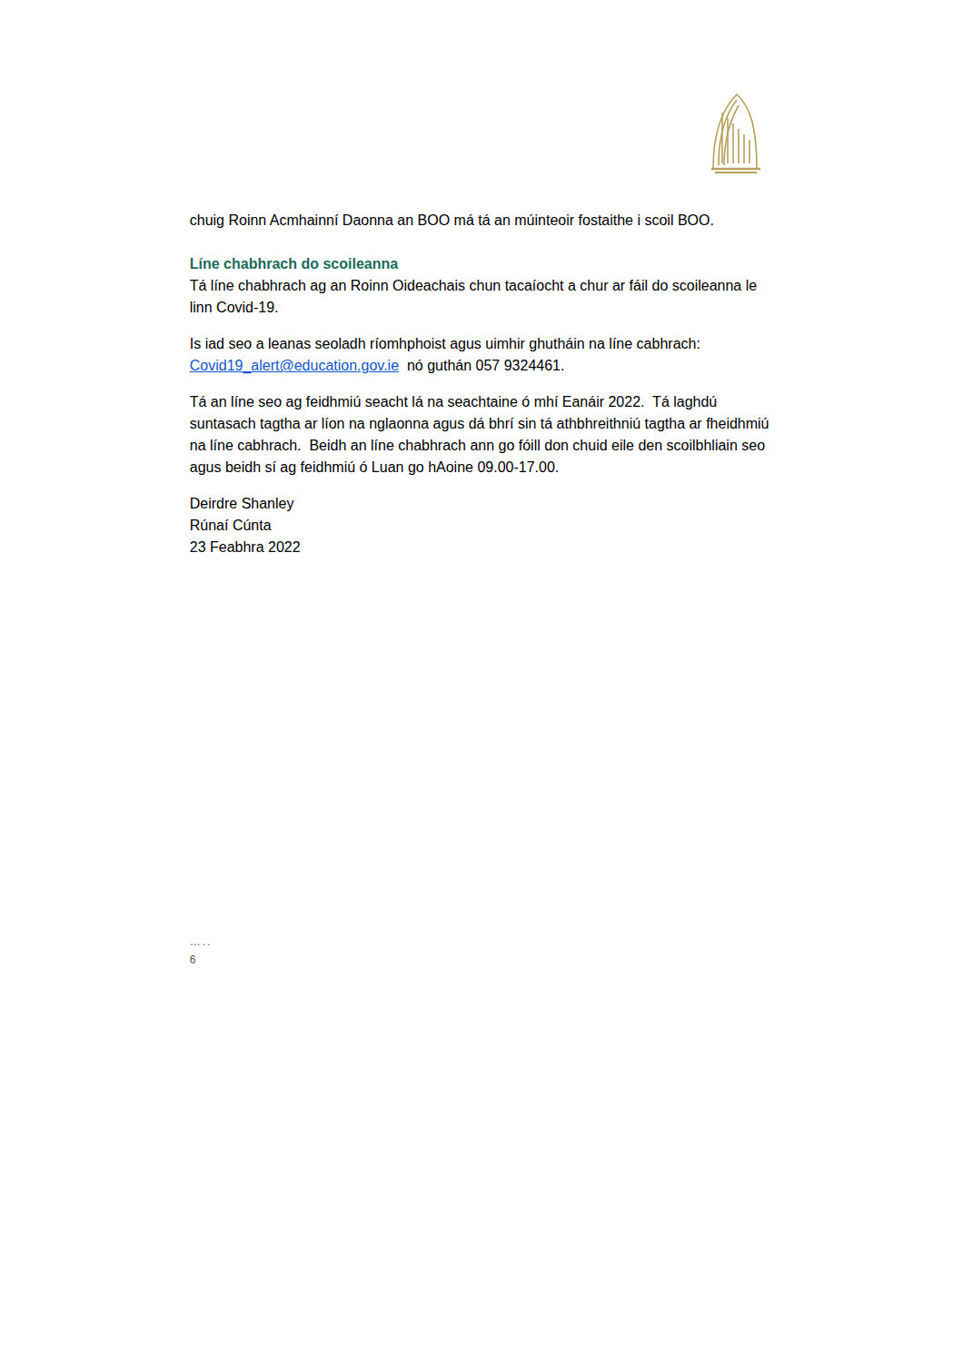chuig Roinn Acmhainní Daonna an BOO má tá an múinteoir fostaithe i scoil BOO.
Líne chabhrach do scoileanna
Tá líne chabhrach ag an Roinn Oideachais chun tacaíocht a chur ar fáil do scoileanna le linn Covid-19.
Is iad seo a leanas seoladh ríomhphoist agus uimhir ghutháin na líne cabhrach: Covid19_alert@education.gov.ie nó guthán 057 9324461.
Tá an líne seo ag feidhmiú seacht lá na seachtaine ó mhí Eanáir 2022. Tá laghdú suntasach tagtha ar líon na nglaonna agus dá bhrí sin tá athbhreithniú tagtha ar fheidhmiú na líne cabhrach. Beidh an líne chabhrach ann go fóill don chuid eile den scoilbhliain seo agus beidh sí ag feidhmiú ó Luan go hAoine 09.00-17.00.
Deirdre Shanley
Rúnaí Cúnta
23 Feabhra 2022
…..
6